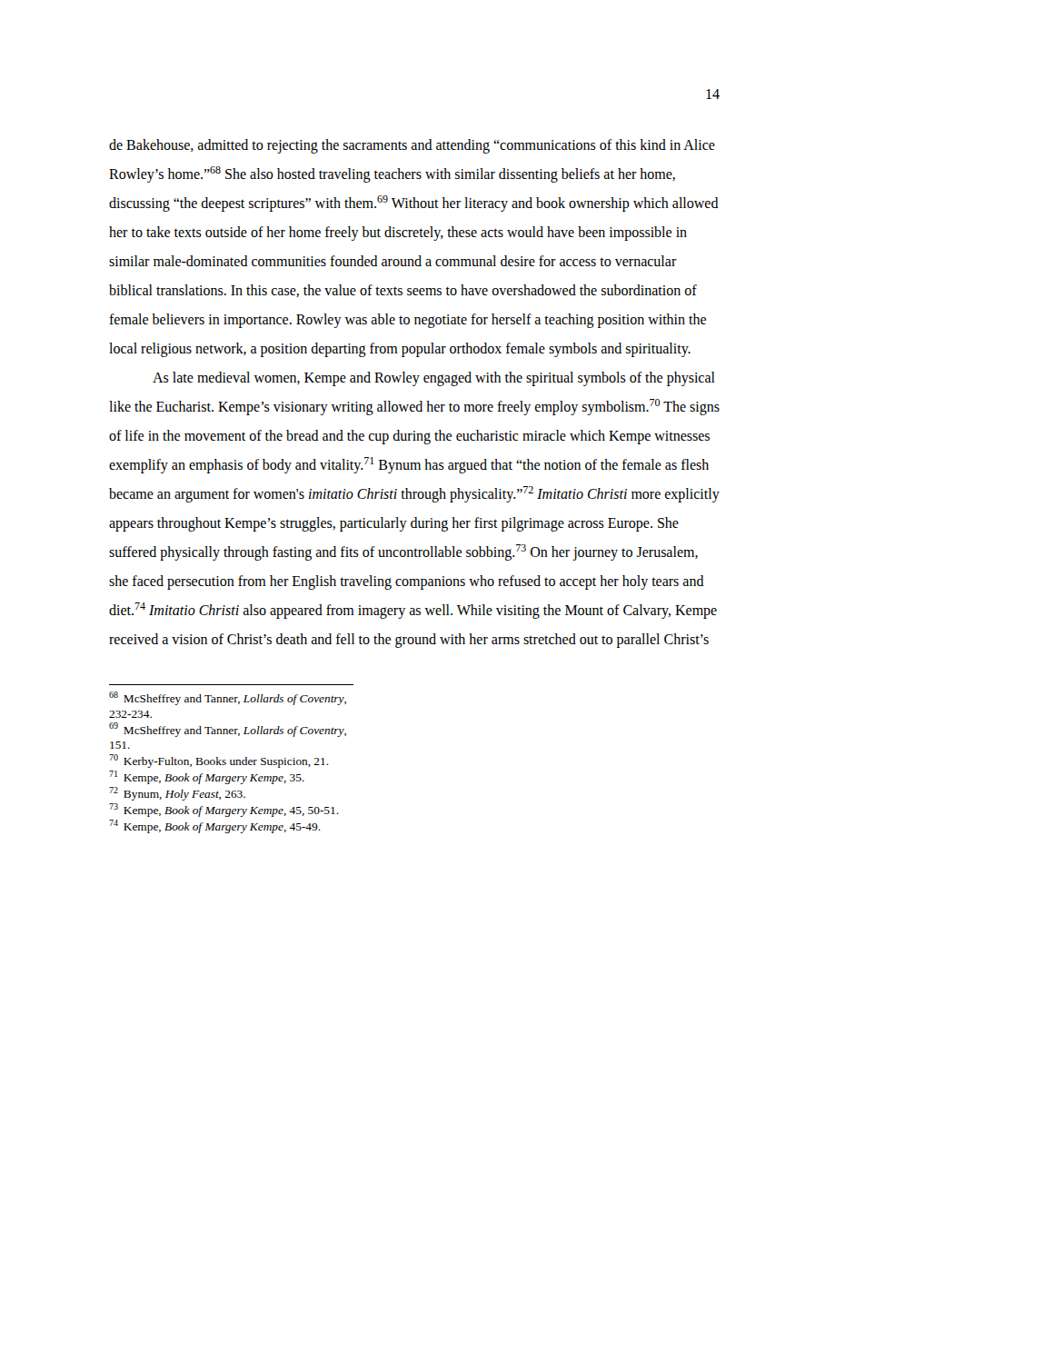14
de Bakehouse, admitted to rejecting the sacraments and attending “communications of this kind in Alice Rowley’s home.”68 She also hosted traveling teachers with similar dissenting beliefs at her home, discussing “the deepest scriptures” with them.69 Without her literacy and book ownership which allowed her to take texts outside of her home freely but discretely, these acts would have been impossible in similar male-dominated communities founded around a communal desire for access to vernacular biblical translations. In this case, the value of texts seems to have overshadowed the subordination of female believers in importance. Rowley was able to negotiate for herself a teaching position within the local religious network, a position departing from popular orthodox female symbols and spirituality.
As late medieval women, Kempe and Rowley engaged with the spiritual symbols of the physical like the Eucharist. Kempe’s visionary writing allowed her to more freely employ symbolism.70 The signs of life in the movement of the bread and the cup during the eucharistic miracle which Kempe witnesses exemplify an emphasis of body and vitality.71 Bynum has argued that “the notion of the female as flesh became an argument for women's imitatio Christi through physicality.”72 Imitatio Christi more explicitly appears throughout Kempe’s struggles, particularly during her first pilgrimage across Europe. She suffered physically through fasting and fits of uncontrollable sobbing.73 On her journey to Jerusalem, she faced persecution from her English traveling companions who refused to accept her holy tears and diet.74 Imitatio Christi also appeared from imagery as well. While visiting the Mount of Calvary, Kempe received a vision of Christ’s death and fell to the ground with her arms stretched out to parallel Christ’s
68 McSheffrey and Tanner, Lollards of Coventry, 232-234.
69 McSheffrey and Tanner, Lollards of Coventry, 151.
70 Kerby-Fulton, Books under Suspicion, 21.
71 Kempe, Book of Margery Kempe, 35.
72 Bynum, Holy Feast, 263.
73 Kempe, Book of Margery Kempe, 45, 50-51.
74 Kempe, Book of Margery Kempe, 45-49.